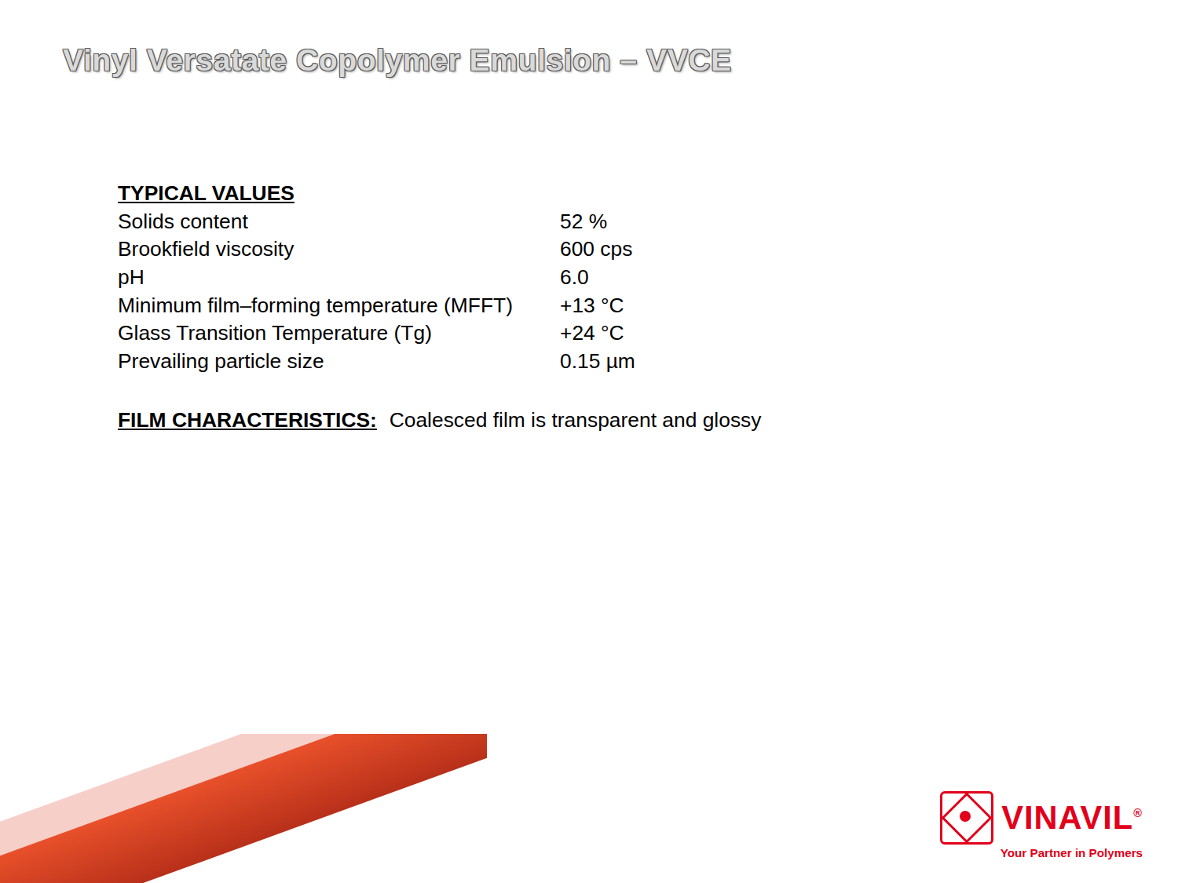Vinyl Versatate Copolymer Emulsion – VVCE
TYPICAL VALUES
| Solids content | 52 % |
| Brookfield viscosity | 600 cps |
| pH | 6.0 |
| Minimum film–forming temperature (MFFT) | +13 °C |
| Glass Transition Temperature (Tg) | +24 °C |
| Prevailing particle size | 0.15 µm |
FILM CHARACTERISTICS: Coalesced film is transparent and glossy
VINAVIL®
Your Partner in Polymers